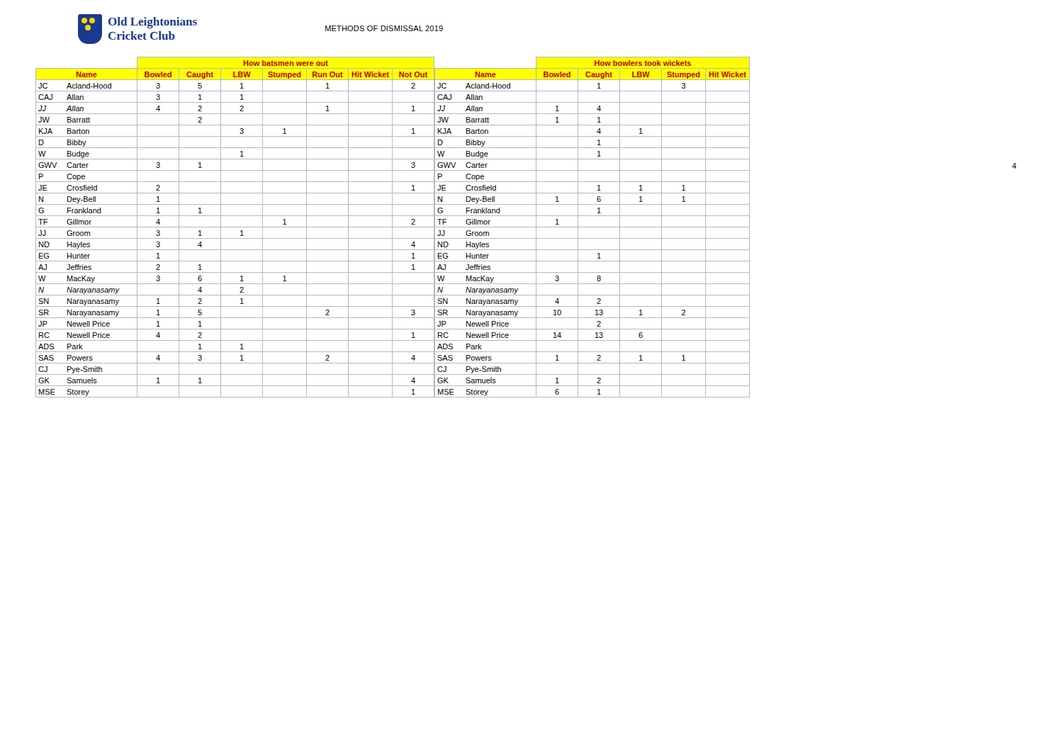Old Leightonians
Cricket Club
METHODS OF DISMISSAL 2019
| | | How batsmen were out |
| Name | Bowled | Caught | LBW | Stumped | Run Out | Hit Wicket | Not Out |
| JC | Acland-Hood | 3 | 5 | 1 | | 1 | | 2 |
| CAJ | Allan | 3 | 1 | 1 | | | | |
| JJ | Allan | 4 | 2 | 2 | | 1 | | 1 |
| JW | Barratt | | 2 | | | | | |
| KJA | Barton | | | 3 | 1 | | | 1 |
| D | Bibby | | | | | | | |
| W | Budge | | | 1 | | | | |
| GWV | Carter | 3 | 1 | | | | | 3 |
| P | Cope | | | | | | | |
| JE | Crosfield | 2 | | | | | | 1 |
| N | Dey-Bell | 1 | | | | | | |
| G | Frankland | 1 | 1 | | | | | |
| TF | Gillmor | 4 | | | 1 | | | 2 |
| JJ | Groom | 3 | 1 | 1 | | | | |
| ND | Hayles | 3 | 4 | | | | | 4 |
| EG | Hunter | 1 | | | | | | 1 |
| AJ | Jeffries | 2 | 1 | | | | | 1 |
| W | MacKay | 3 | 6 | 1 | 1 | | | |
| N | Narayanasamy | | 4 | 2 | | | | |
| SN | Narayanasamy | 1 | 2 | 1 | | | | |
| SR | Narayanasamy | 1 | 5 | | | 2 | | 3 |
| JP | Newell Price | 1 | 1 | | | | | |
| RC | Newell Price | 4 | 2 | | | | | 1 |
| ADS | Park | | 1 | 1 | | | | |
| SAS | Powers | 4 | 3 | 1 | | 2 | | 4 |
| CJ | Pye-Smith | | | | | | | |
| GK | Samuels | 1 | 1 | | | | | 4 |
| MSE | Storey | | | | | | | 1 |
| | | How bowlers took wickets |
| Name | Bowled | Caught | LBW | Stumped | Hit Wicket |
| JC | Acland-Hood | | 1 | | 3 | |
| CAJ | Allan | | | | | |
| JJ | Allan | 1 | 4 | | | |
| JW | Barratt | 1 | 1 | | | |
| KJA | Barton | | 4 | 1 | | |
| D | Bibby | | 1 | | | |
| W | Budge | | 1 | | | |
| GWV | Carter | | | | | |
| P | Cope | | | | | |
| JE | Crosfield | | 1 | 1 | 1 | |
| N | Dey-Bell | 1 | 6 | 1 | 1 | |
| G | Frankland | | 1 | | | |
| TF | Gillmor | 1 | | | | |
| JJ | Groom | | | | | |
| ND | Hayles | | | | | |
| EG | Hunter | | 1 | | | |
| AJ | Jeffries | | | | | |
| W | MacKay | 3 | 8 | | | |
| N | Narayanasamy | | | | | |
| SN | Narayanasamy | 4 | 2 | | | |
| SR | Narayanasamy | 10 | 13 | 1 | 2 | |
| JP | Newell Price | | 2 | | | |
| RC | Newell Price | 14 | 13 | 6 | | |
| ADS | Park | | | | | |
| SAS | Powers | 1 | 2 | 1 | 1 | |
| CJ | Pye-Smith | | | | | |
| GK | Samuels | 1 | 2 | | | |
| MSE | Storey | 6 | 1 | | | |
4